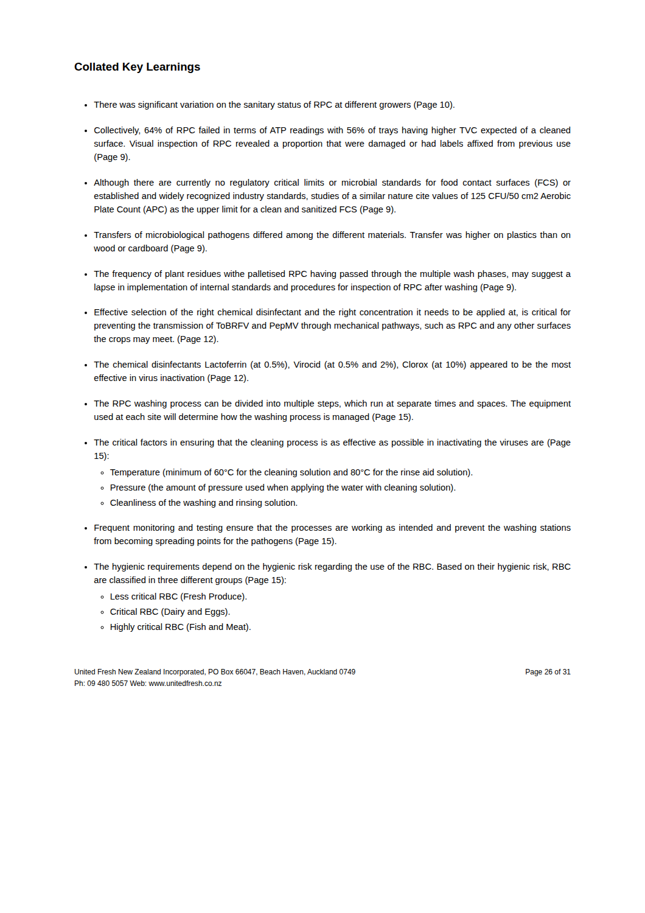Collated Key Learnings
There was significant variation on the sanitary status of RPC at different growers (Page 10).
Collectively, 64% of RPC failed in terms of ATP readings with 56% of trays having higher TVC expected of a cleaned surface. Visual inspection of RPC revealed a proportion that were damaged or had labels affixed from previous use (Page 9).
Although there are currently no regulatory critical limits or microbial standards for food contact surfaces (FCS) or established and widely recognized industry standards, studies of a similar nature cite values of 125 CFU/50 cm2 Aerobic Plate Count (APC) as the upper limit for a clean and sanitized FCS (Page 9).
Transfers of microbiological pathogens differed among the different materials. Transfer was higher on plastics than on wood or cardboard (Page 9).
The frequency of plant residues withe palletised RPC having passed through the multiple wash phases, may suggest a lapse in implementation of internal standards and procedures for inspection of RPC after washing (Page 9).
Effective selection of the right chemical disinfectant and the right concentration it needs to be applied at, is critical for preventing the transmission of ToBRFV and PepMV through mechanical pathways, such as RPC and any other surfaces the crops may meet. (Page 12).
The chemical disinfectants Lactoferrin (at 0.5%), Virocid (at 0.5% and 2%), Clorox (at 10%) appeared to be the most effective in virus inactivation (Page 12).
The RPC washing process can be divided into multiple steps, which run at separate times and spaces. The equipment used at each site will determine how the washing process is managed (Page 15).
The critical factors in ensuring that the cleaning process is as effective as possible in inactivating the viruses are (Page 15):
Temperature (minimum of 60°C for the cleaning solution and 80°C for the rinse aid solution).
Pressure (the amount of pressure used when applying the water with cleaning solution).
Cleanliness of the washing and rinsing solution.
Frequent monitoring and testing ensure that the processes are working as intended and prevent the washing stations from becoming spreading points for the pathogens (Page 15).
The hygienic requirements depend on the hygienic risk regarding the use of the RBC. Based on their hygienic risk, RBC are classified in three different groups (Page 15):
Less critical RBC (Fresh Produce).
Critical RBC (Dairy and Eggs).
Highly critical RBC (Fish and Meat).
United Fresh New Zealand Incorporated, PO Box 66047, Beach Haven, Auckland 0749
Page 26 of 31
Ph: 09 480 5057 Web: www.unitedfresh.co.nz